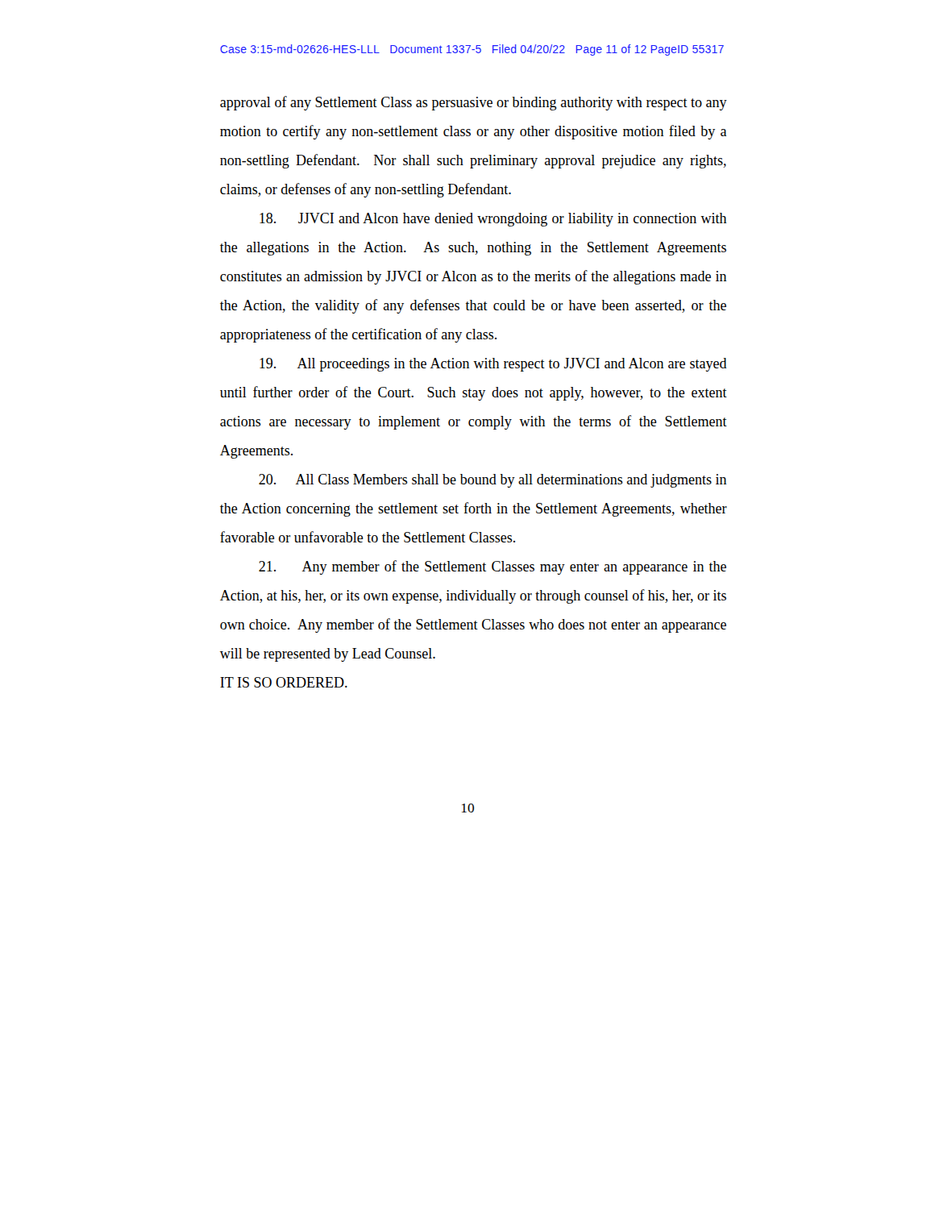Case 3:15-md-02626-HES-LLL Document 1337-5 Filed 04/20/22 Page 11 of 12 PageID 55317
approval of any Settlement Class as persuasive or binding authority with respect to any motion to certify any non-settlement class or any other dispositive motion filed by a non-settling Defendant. Nor shall such preliminary approval prejudice any rights, claims, or defenses of any non-settling Defendant.
18. JJVCI and Alcon have denied wrongdoing or liability in connection with the allegations in the Action. As such, nothing in the Settlement Agreements constitutes an admission by JJVCI or Alcon as to the merits of the allegations made in the Action, the validity of any defenses that could be or have been asserted, or the appropriateness of the certification of any class.
19. All proceedings in the Action with respect to JJVCI and Alcon are stayed until further order of the Court. Such stay does not apply, however, to the extent actions are necessary to implement or comply with the terms of the Settlement Agreements.
20. All Class Members shall be bound by all determinations and judgments in the Action concerning the settlement set forth in the Settlement Agreements, whether favorable or unfavorable to the Settlement Classes.
21. Any member of the Settlement Classes may enter an appearance in the Action, at his, her, or its own expense, individually or through counsel of his, her, or its own choice. Any member of the Settlement Classes who does not enter an appearance will be represented by Lead Counsel.
IT IS SO ORDERED.
10